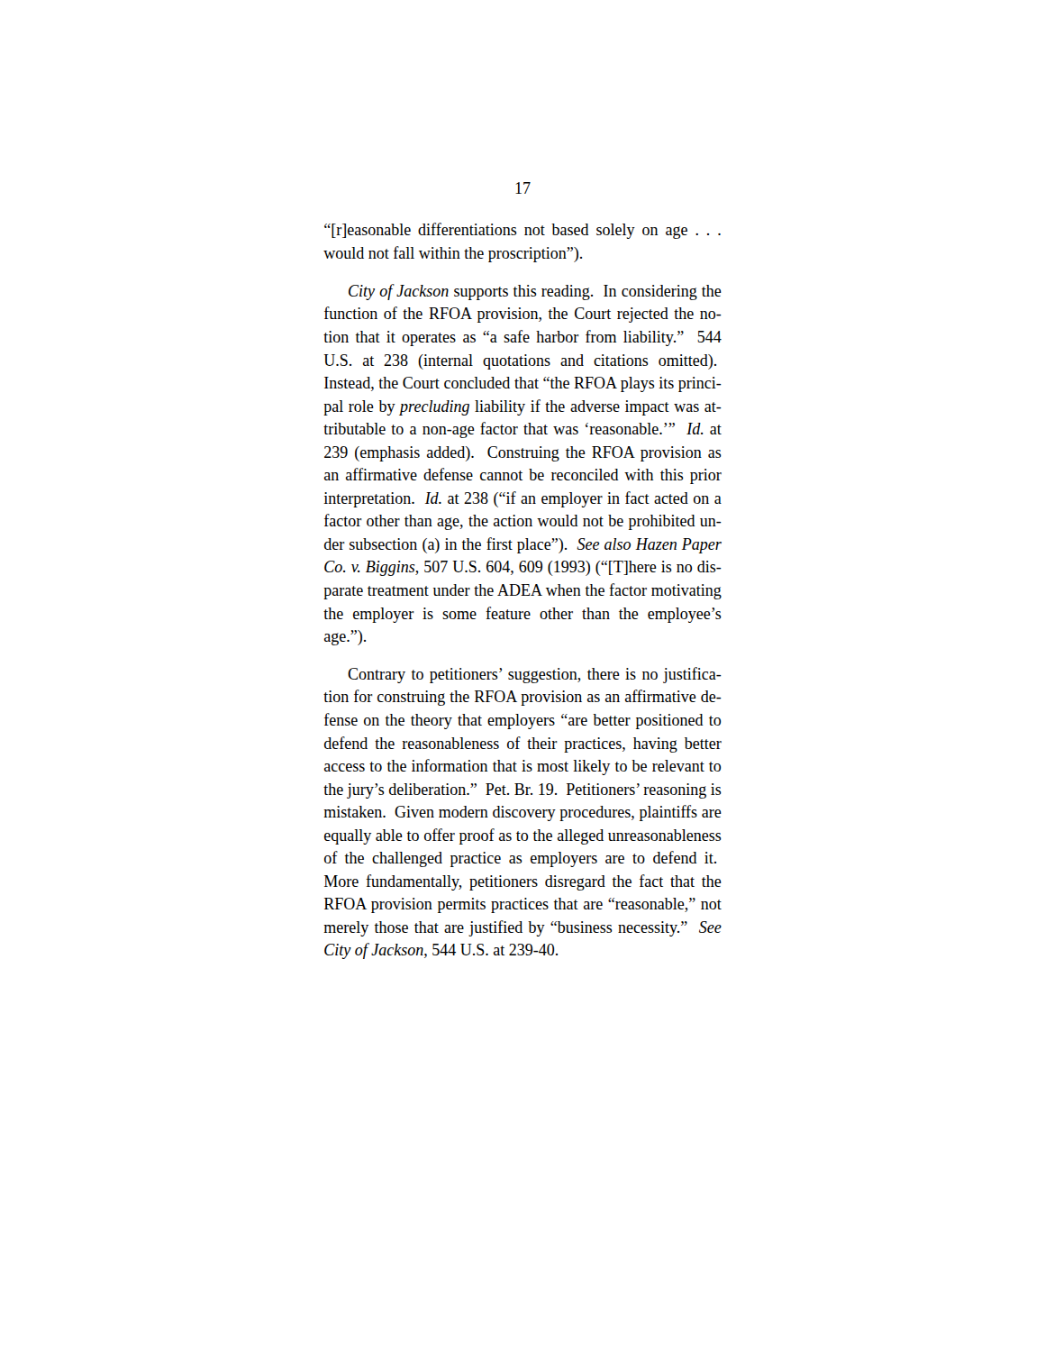17
“[r]easonable differentiations not based solely on age . . . would not fall within the proscription”).
City of Jackson supports this reading. In considering the function of the RFOA provision, the Court rejected the notion that it operates as “a safe harbor from liability.” 544 U.S. at 238 (internal quotations and citations omitted). Instead, the Court concluded that “the RFOA plays its principal role by precluding liability if the adverse impact was attributable to a non-age factor that was ‘reasonable.’” Id. at 239 (emphasis added). Construing the RFOA provision as an affirmative defense cannot be reconciled with this prior interpretation. Id. at 238 (“if an employer in fact acted on a factor other than age, the action would not be prohibited under subsection (a) in the first place”). See also Hazen Paper Co. v. Biggins, 507 U.S. 604, 609 (1993) (“[T]here is no disparate treatment under the ADEA when the factor motivating the employer is some feature other than the employee’s age.”).
Contrary to petitioners’ suggestion, there is no justification for construing the RFOA provision as an affirmative defense on the theory that employers “are better positioned to defend the reasonableness of their practices, having better access to the information that is most likely to be relevant to the jury’s deliberation.” Pet. Br. 19. Petitioners’ reasoning is mistaken. Given modern discovery procedures, plaintiffs are equally able to offer proof as to the alleged unreasonableness of the challenged practice as employers are to defend it. More fundamentally, petitioners disregard the fact that the RFOA provision permits practices that are “reasonable,” not merely those that are justified by “business necessity.” See City of Jackson, 544 U.S. at 239-40.